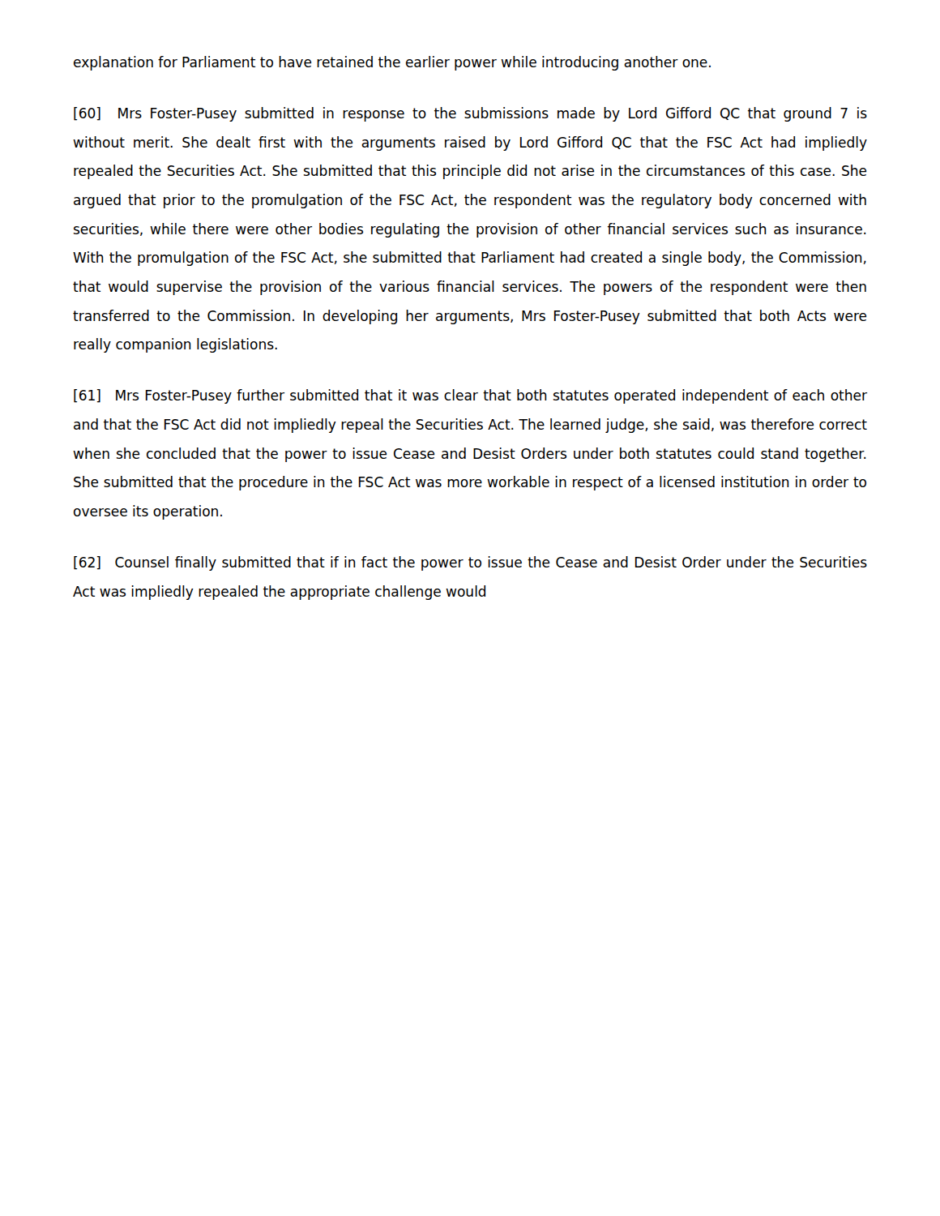explanation for Parliament to have retained the earlier power while introducing another one.
[60] Mrs Foster-Pusey submitted in response to the submissions made by Lord Gifford QC that ground 7 is without merit. She dealt first with the arguments raised by Lord Gifford QC that the FSC Act had impliedly repealed the Securities Act. She submitted that this principle did not arise in the circumstances of this case. She argued that prior to the promulgation of the FSC Act, the respondent was the regulatory body concerned with securities, while there were other bodies regulating the provision of other financial services such as insurance. With the promulgation of the FSC Act, she submitted that Parliament had created a single body, the Commission, that would supervise the provision of the various financial services. The powers of the respondent were then transferred to the Commission. In developing her arguments, Mrs Foster-Pusey submitted that both Acts were really companion legislations.
[61] Mrs Foster-Pusey further submitted that it was clear that both statutes operated independent of each other and that the FSC Act did not impliedly repeal the Securities Act. The learned judge, she said, was therefore correct when she concluded that the power to issue Cease and Desist Orders under both statutes could stand together. She submitted that the procedure in the FSC Act was more workable in respect of a licensed institution in order to oversee its operation.
[62] Counsel finally submitted that if in fact the power to issue the Cease and Desist Order under the Securities Act was impliedly repealed the appropriate challenge would